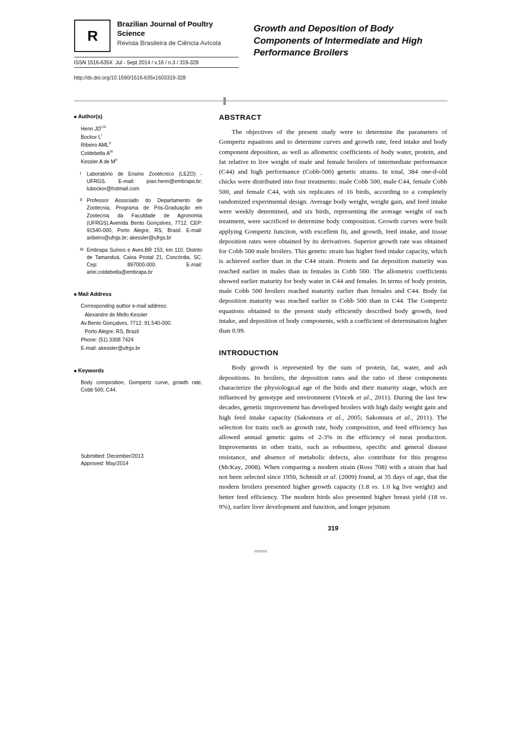R
Brazilian Journal of Poultry Science
Revista Brasileira de Ciência Avícola
ISSN 1516-635X Jul - Sept 2014 / v.16 / n.3 / 319-328
http://dx.doi.org/10.1590/1516-635x1603319-328
Growth and Deposition of Body Components of Intermediate and High Performance Broilers
Author(s)
Henn JDI,III
Bockor LI
Ribeiro AMLII
Coldebella AIII
Kessler A de MII
Laboratório de Ensino Zootécnico (LEZO) - UFRGS. E-mail: joao.henn@embrapa.br; lubockor@hotmail.com
Professor Associado do Departamento de Zootecnia, Programa de Pós-Graduação em Zootecnia da Faculdade de Agronomia (UFRGS).Avenida Bento Gonçalves, 7712. CEP: 91540-000, Porto Alegre, RS, Brasil. E-mail: aribeiro@ufrgs.br; akessler@ufrgs.br
Embrapa Suínos e Aves.BR 153, km 110, Distrito de Tamanduá, Caixa Postal 21, Concórdia, SC. Cep: 897000-000. E-mail: arlei.coldebella@embrapa.br
Mail Address
Corresponding author e-mail address:
Alexandre de Mello Kessler
Av.Bento Gonçalves, 7712. 91.540-000.
Porto Alegre, RS, Brazil
Phone: (51) 3308 7424
E-mail: akessler@ufrgs.br
Keywords
Body composition, Gompertz curve, growth rate, Cobb 500, C44.
Submitted: December/2013
Approved: May/2014
ABSTRACT
The objectives of the present study were to determine the parameters of Gompertz equations and to determine curves and growth rate, feed intake and body component deposition, as well as allometric coefficients of body water, protein, and fat relative to live weight of male and female broilers of intermediate performance (C44) and high performance (Cobb-500) genetic strains. In total, 384 one-d-old chicks were distributed into four treatments: male Cobb 500, male C44, female Cobb 500, and female C44, with six replicates of 16 birds, according to a completely randomized experimental design. Average body weight, weight gain, and feed intake were weekly determined, and six birds, representing the average weight of each treatment, were sacrificed to determine body composition. Growth curves were built applying Gompertz function, with excellent fit, and growth, feed intake, and tissue deposition rates were obtained by its derivatives. Superior growth rate was obtained for Cobb 500 male broilers. This genetic strain has higher feed intake capacity, which is achieved earlier than in the C44 strain. Protein and fat deposition maturity was reached earlier in males than in females in Cobb 500. The allometric coefficients showed earlier maturity for body water in C44 and females. In terms of body protein, male Cobb 500 broilers reached maturity earlier than females and C44. Body fat deposition maturity was reached earlier in Cobb 500 than in C44. The Gompertz equations obtained in the present study efficiently described body growth, feed intake, and deposition of body components, with a coefficient of determination higher than 0.99.
INTRODUCTION
Body growth is represented by the sum of protein, fat, water, and ash depositions. In broilers, the deposition rates and the ratio of these components characterize the physiological age of the birds and their maturity stage, which are influenced by genotype and environment (Vincek et al., 2011). During the last few decades, genetic improvement has developed broilers with high daily weight gain and high feed intake capacity (Sakomura et al., 2005; Sakomura et al., 2011). The selection for traits such as growth rate, body composition, and feed efficiency has allowed annual genetic gains of 2-3% in the efficiency of meat production. Improvements in other traits, such as robustness, specific and general disease resistance, and absence of metabolic defects, also contribute for this progress (McKay, 2008). When comparing a modern strain (Ross 708) with a strain that had not been selected since 1950, Schmidt et al. (2009) found, at 35 days of age, that the modern broilers presented higher growth capacity (1.8 vs. 1.0 kg live weight) and better feed efficiency. The modern birds also presented higher breast yield (18 vs. 9%), earlier liver development and function, and longer jejunum
319